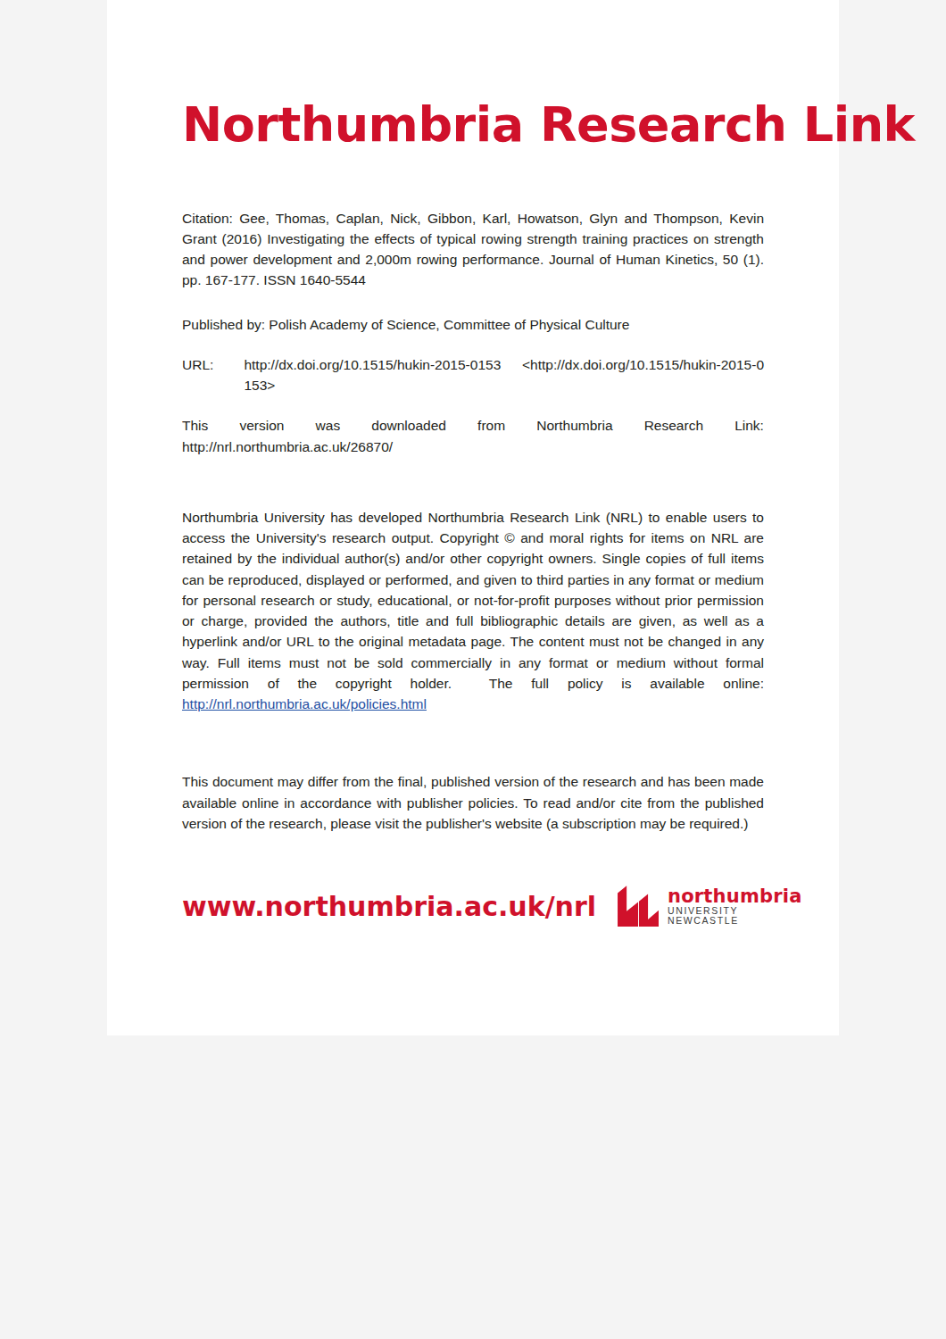Northumbria Research Link
Citation: Gee, Thomas, Caplan, Nick, Gibbon, Karl, Howatson, Glyn and Thompson, Kevin Grant (2016) Investigating the effects of typical rowing strength training practices on strength and power development and 2,000m rowing performance. Journal of Human Kinetics, 50 (1). pp. 167-177. ISSN 1640-5544
Published by: Polish Academy of Science, Committee of Physical Culture
URL: http://dx.doi.org/10.1515/hukin-2015-0153 <http://dx.doi.org/10.1515/hukin-2015-0153>
This version was downloaded from Northumbria Research Link: http://nrl.northumbria.ac.uk/26870/
Northumbria University has developed Northumbria Research Link (NRL) to enable users to access the University's research output. Copyright © and moral rights for items on NRL are retained by the individual author(s) and/or other copyright owners. Single copies of full items can be reproduced, displayed or performed, and given to third parties in any format or medium for personal research or study, educational, or not-for-profit purposes without prior permission or charge, provided the authors, title and full bibliographic details are given, as well as a hyperlink and/or URL to the original metadata page. The content must not be changed in any way. Full items must not be sold commercially in any format or medium without formal permission of the copyright holder. The full policy is available online: http://nrl.northumbria.ac.uk/policies.html
This document may differ from the final, published version of the research and has been made available online in accordance with publisher policies. To read and/or cite from the published version of the research, please visit the publisher's website (a subscription may be required.)
www.northumbria.ac.uk/nrl
northumbria
University Newcastle